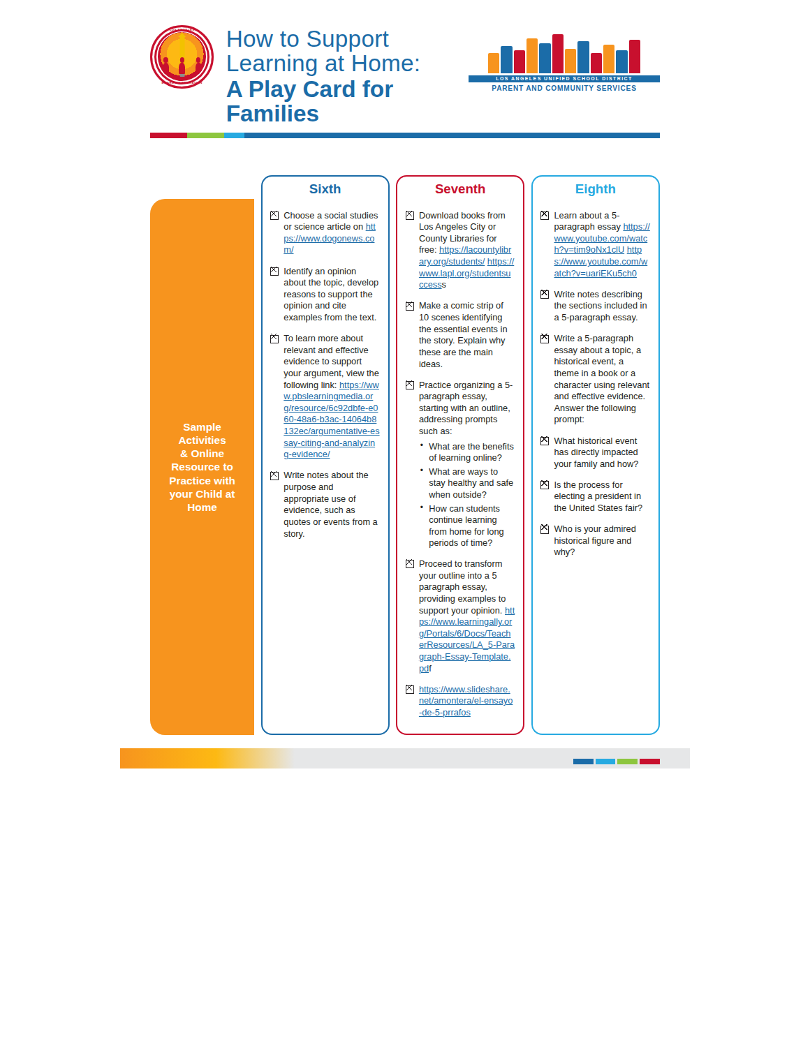LOS ANGELES
BOARD OF EDUCATION
How to Support Learning at Home:
A Play Card for Families
LOS ANGELES UNIFIED SCHOOL DISTRICT
PARENT AND COMMUNITY SERVICES
Sixth
Seventh
Eighth
Sample Activities
& Online Resource to Practice with your Child at Home
Choose a social studies or science article on https://www.dogonews.com/
Identify an opinion about the topic, develop reasons to support the opinion and cite examples from the text.
To learn more about relevant and effective evidence to support your argument, view the following link: https://www.pbslearningmedia.org/resource/6c92dbfe-e060-48a6-b3ac-14064b8132ec/argumentative-essay-citing-and-analyzing-evidence/
Write notes about the purpose and appropriate use of evidence, such as quotes or events from a story.
Download books from Los Angeles City or County Libraries for free: https://lacountylibrary.org/students/ https://www.lapl.org/studentsuccesss
Make a comic strip of 10 scenes identifying the essential events in the story. Explain why these are the main ideas.
Practice organizing a 5-paragraph essay, starting with an outline, addressing prompts such as:
What are the benefits of learning online?
What are ways to stay healthy and safe when outside?
How can students continue learning from home for long periods of time?
Proceed to transform your outline into a 5 paragraph essay, providing examples to support your opinion. https://www.learningally.org/Portals/6/Docs/TeacherResources/LA_5-Paragraph-Essay-Template.pdf
https://www.slideshare.net/amontera/el-ensayo-de-5-prrafos
Learn about a 5-paragraph essay https://www.youtube.com/watch?v=tim9oNx1clU https://www.youtube.com/watch?v=uariEKu5ch0
Write notes describing the sections included in a 5-paragraph essay.
Write a 5-paragraph essay about a topic, a historical event, a theme in a book or a character using relevant and effective evidence. Answer the following prompt:
What historical event has directly impacted your family and how?
Is the process for electing a president in the United States fair?
Who is your admired historical figure and why?